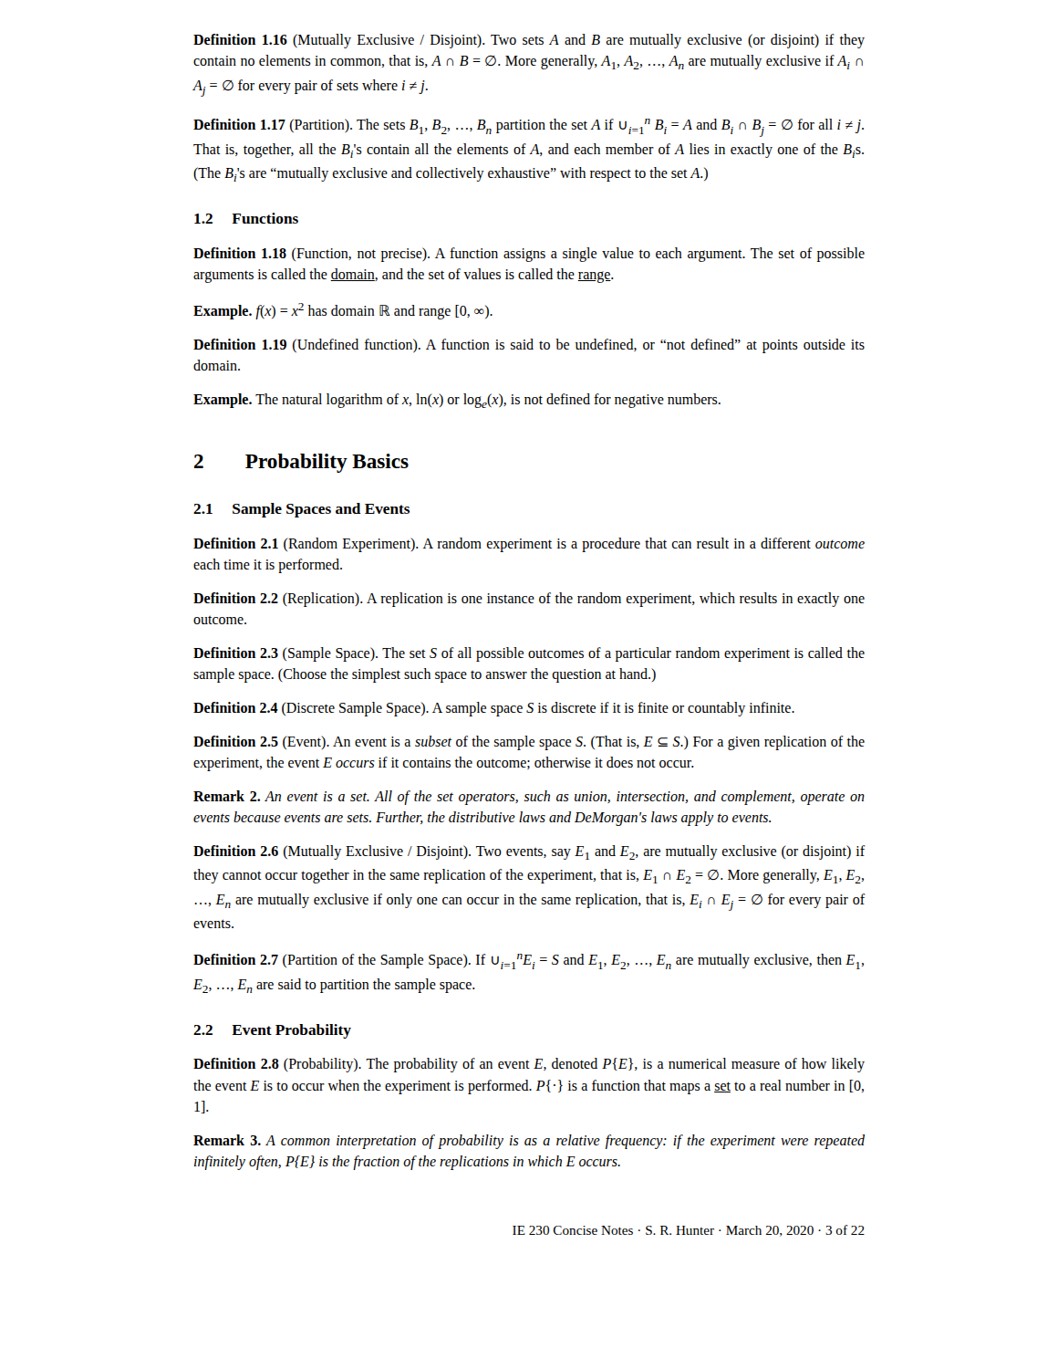Definition 1.16 (Mutually Exclusive / Disjoint). Two sets A and B are mutually exclusive (or disjoint) if they contain no elements in common, that is, A ∩ B = ∅. More generally, A1, A2, …, An are mutually exclusive if Ai ∩ Aj = ∅ for every pair of sets where i ≠ j.
Definition 1.17 (Partition). The sets B1, B2, …, Bn partition the set A if ∪i=1n Bi = A and Bi ∩ Bj = ∅ for all i ≠ j. That is, together, all the Bi's contain all the elements of A, and each member of A lies in exactly one of the Bis. (The Bi's are “mutually exclusive and collectively exhaustive” with respect to the set A.)
1.2 Functions
Definition 1.18 (Function, not precise). A function assigns a single value to each argument. The set of possible arguments is called the domain, and the set of values is called the range.
Example. f(x) = x2 has domain ℝ and range [0, ∞).
Definition 1.19 (Undefined function). A function is said to be undefined, or “not defined” at points outside its domain.
Example. The natural logarithm of x, ln(x) or loge(x), is not defined for negative numbers.
2 Probability Basics
2.1 Sample Spaces and Events
Definition 2.1 (Random Experiment). A random experiment is a procedure that can result in a different outcome each time it is performed.
Definition 2.2 (Replication). A replication is one instance of the random experiment, which results in exactly one outcome.
Definition 2.3 (Sample Space). The set S of all possible outcomes of a particular random experiment is called the sample space. (Choose the simplest such space to answer the question at hand.)
Definition 2.4 (Discrete Sample Space). A sample space S is discrete if it is finite or countably infinite.
Definition 2.5 (Event). An event is a subset of the sample space S. (That is, E ⊆ S.) For a given replication of the experiment, the event E occurs if it contains the outcome; otherwise it does not occur.
Remark 2. An event is a set. All of the set operators, such as union, intersection, and complement, operate on events because events are sets. Further, the distributive laws and DeMorgan's laws apply to events.
Definition 2.6 (Mutually Exclusive / Disjoint). Two events, say E1 and E2, are mutually exclusive (or disjoint) if they cannot occur together in the same replication of the experiment, that is, E1 ∩ E2 = ∅. More generally, E1, E2, …, En are mutually exclusive if only one can occur in the same replication, that is, Ei ∩ Ej = ∅ for every pair of events.
Definition 2.7 (Partition of the Sample Space). If ∪i=1nEi = S and E1, E2, …, En are mutually exclusive, then E1, E2, …, En are said to partition the sample space.
2.2 Event Probability
Definition 2.8 (Probability). The probability of an event E, denoted P{E}, is a numerical measure of how likely the event E is to occur when the experiment is performed. P{·} is a function that maps a set to a real number in [0, 1].
Remark 3. A common interpretation of probability is as a relative frequency: if the experiment were repeated infinitely often, P{E} is the fraction of the replications in which E occurs.
IE 230 Concise Notes · S. R. Hunter · March 20, 2020 · 3 of 22